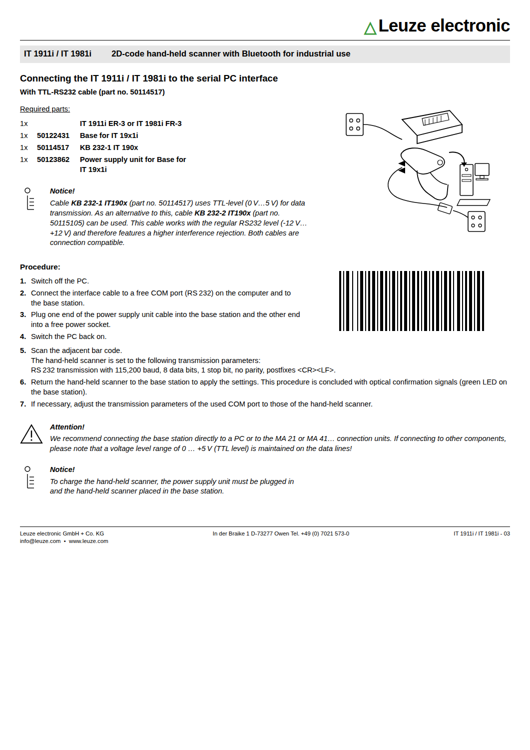△Leuze electronic
IT 1911i / IT 1981i2D-code hand-held scanner with Bluetooth for industrial use
Connecting the IT 1911i / IT 1981i to the serial PC interface
With TTL-RS232 cable (part no. 50114517)
Required parts:
| 1x | | IT 1911i ER-3 or IT 1981i FR-3 |
| 1x | 50122431 | Base for IT 19x1i |
| 1x | 50114517 | KB 232-1 IT 190x |
| 1x | 50123862 | Power supply unit for Base for IT 19x1i |
Notice!
Cable KB 232-1 IT190x (part no. 50114517) uses TTL-level (0 V…5 V) for data transmission. As an alternative to this, cable KB 232-2 IT190x (part no. 50115105) can be used. This cable works with the regular RS232 level (-12 V…+12 V) and therefore features a higher interference rejection. Both cables are connection compatible.
Procedure:
Switch off the PC.
Connect the interface cable to a free COM port (RS 232) on the computer and to the base station.
Plug one end of the power supply unit cable into the base station and the other end into a free power socket.
Switch the PC back on.
Scan the adjacent bar code.
The hand-held scanner is set to the following transmission parameters:
RS 232 transmission with 115,200 baud, 8 data bits, 1 stop bit, no parity, postfixes <CR><LF>.
Return the hand-held scanner to the base station to apply the settings. This procedure is concluded with optical confirmation signals (green LED on the base station).
If necessary, adjust the transmission parameters of the used COM port to those of the hand-held scanner.
Attention!
We recommend connecting the base station directly to a PC or to the MA 21 or MA 41… connection units. If connecting to other components, please note that a voltage level range of 0 … +5 V (TTL level) is maintained on the data lines!
Notice!
To charge the hand-held scanner, the power supply unit must be plugged in
and the hand-held scanner placed in the base station.
Leuze electronic GmbH + Co. KG
info@leuze.com • www.leuze.com
In der Braike 1 D-73277 Owen Tel. +49 (0) 7021 573-0
IT 1911i / IT 1981i - 03